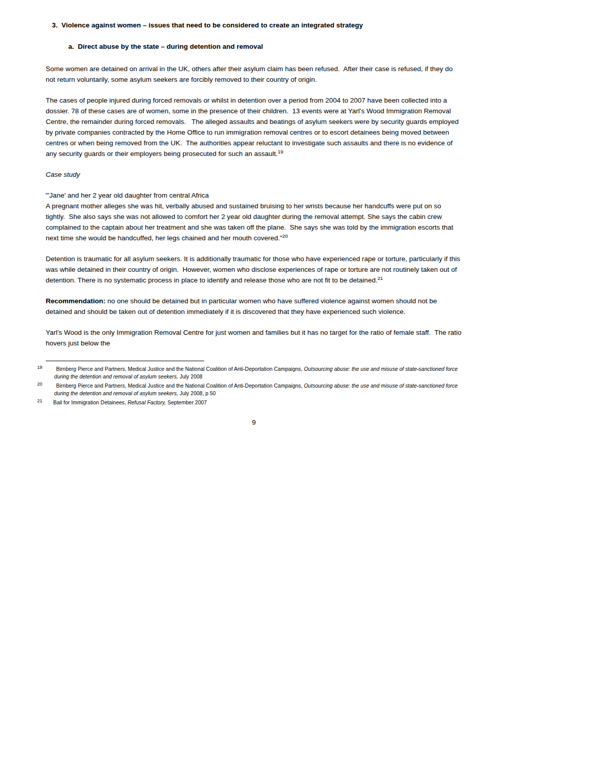3. Violence against women – issues that need to be considered to create an integrated strategy
a. Direct abuse by the state – during detention and removal
Some women are detained on arrival in the UK, others after their asylum claim has been refused. After their case is refused, if they do not return voluntarily, some asylum seekers are forcibly removed to their country of origin.
The cases of people injured during forced removals or whilst in detention over a period from 2004 to 2007 have been collected into a dossier. 78 of these cases are of women, some in the presence of their children. 13 events were at Yarl's Wood Immigration Removal Centre, the remainder during forced removals. The alleged assaults and beatings of asylum seekers were by security guards employed by private companies contracted by the Home Office to run immigration removal centres or to escort detainees being moved between centres or when being removed from the UK. The authorities appear reluctant to investigate such assaults and there is no evidence of any security guards or their employers being prosecuted for such an assault.19
Case study
"'Jane' and her 2 year old daughter from central Africa
A pregnant mother alleges she was hit, verbally abused and sustained bruising to her wrists because her handcuffs were put on so tightly. She also says she was not allowed to comfort her 2 year old daughter during the removal attempt. She says the cabin crew complained to the captain about her treatment and she was taken off the plane. She says she was told by the immigration escorts that next time she would be handcuffed, her legs chained and her mouth covered."20
Detention is traumatic for all asylum seekers. It is additionally traumatic for those who have experienced rape or torture, particularly if this was while detained in their country of origin. However, women who disclose experiences of rape or torture are not routinely taken out of detention. There is no systematic process in place to identify and release those who are not fit to be detained.21
Recommendation: no one should be detained but in particular women who have suffered violence against women should not be detained and should be taken out of detention immediately if it is discovered that they have experienced such violence.
Yarl's Wood is the only Immigration Removal Centre for just women and families but it has no target for the ratio of female staff. The ratio hovers just below the
19 Birnberg Pierce and Partners, Medical Justice and the National Coalition of Anti-Deportation Campaigns, Outsourcing abuse: the use and misuse of state-sanctioned force during the detention and removal of asylum seekers, July 2008
20 Birnberg Pierce and Partners, Medical Justice and the National Coalition of Anti-Deportation Campaigns, Outsourcing abuse: the use and misuse of state-sanctioned force during the detention and removal of asylum seekers, July 2008, p 50
21 Bail for Immigration Detainees, Refusal Factory, September 2007
9